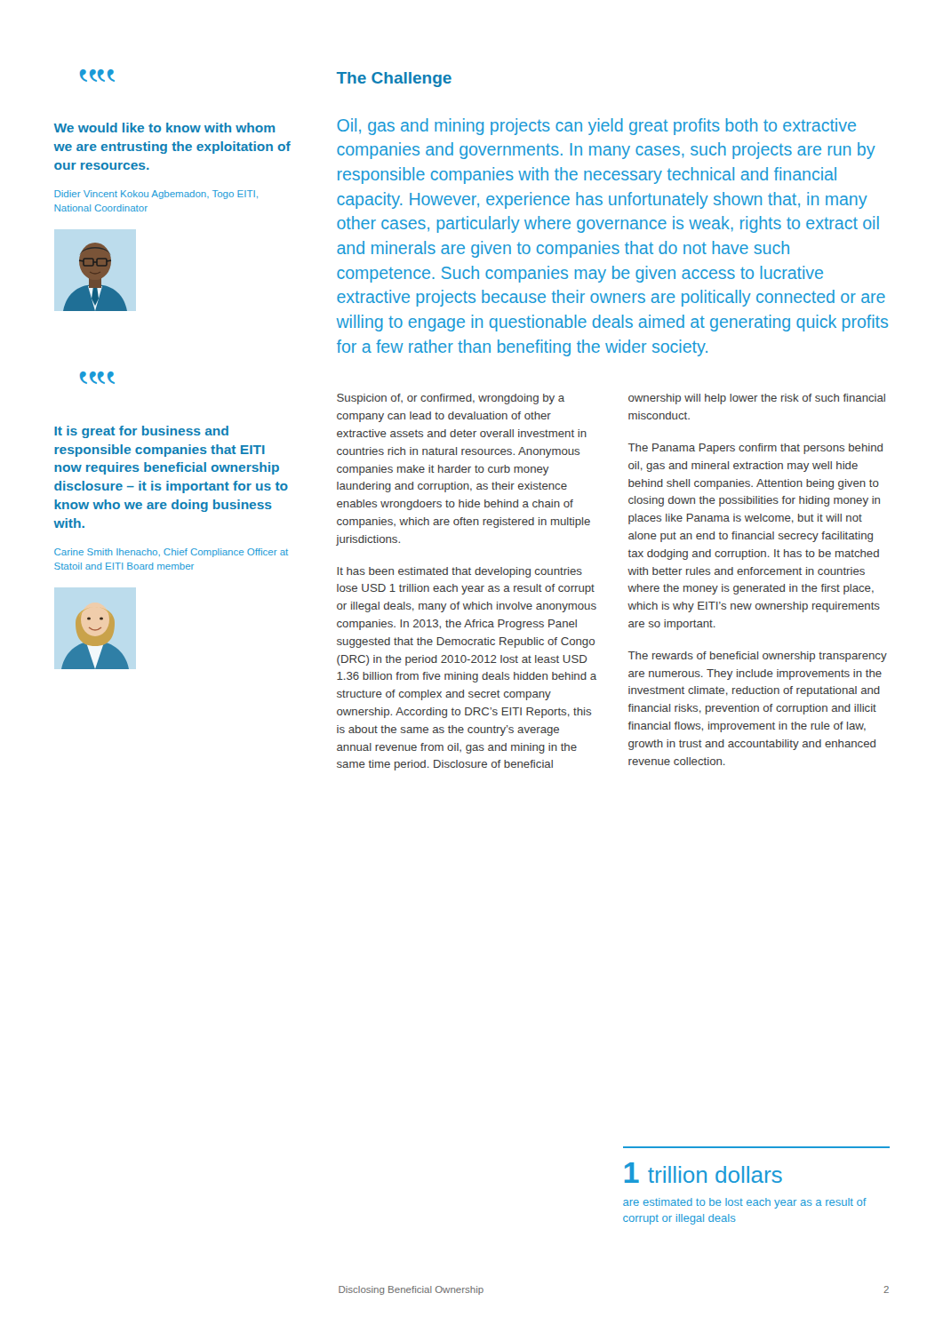””
We would like to know with whom we are entrusting the exploitation of our resources.
Didier Vincent Kokou Agbemadon, Togo EITI, National Coordinator
””
It is great for business and responsible companies that EITI now requires beneficial ownership disclosure – it is important for us to know who we are doing business with.
Carine Smith Ihenacho, Chief Compliance Officer at Statoil and EITI Board member
The Challenge
Oil, gas and mining projects can yield great profits both to extractive companies and governments. In many cases, such projects are run by responsible companies with the necessary technical and financial capacity. However, experience has unfortunately shown that, in many other cases, particularly where governance is weak, rights to extract oil and minerals are given to companies that do not have such competence. Such companies may be given access to lucrative extractive projects because their owners are politically connected or are willing to engage in questionable deals aimed at generating quick profits for a few rather than benefiting the wider society.
Suspicion of, or confirmed, wrongdoing by a company can lead to devaluation of other extractive assets and deter overall investment in countries rich in natural resources. Anonymous companies make it harder to curb money laundering and corruption, as their existence enables wrongdoers to hide behind a chain of companies, which are often registered in multiple jurisdictions.
It has been estimated that developing countries lose USD 1 trillion each year as a result of corrupt or illegal deals, many of which involve anonymous companies. In 2013, the Africa Progress Panel suggested that the Democratic Republic of Congo (DRC) in the period 2010-2012 lost at least USD 1.36 billion from five mining deals hidden behind a structure of complex and secret company ownership. According to DRC’s EITI Reports, this is about the same as the country’s average annual revenue from oil, gas and mining in the same time period. Disclosure of beneficial ownership will help lower the risk of such financial misconduct.
The Panama Papers confirm that persons behind oil, gas and mineral extraction may well hide behind shell companies. Attention being given to closing down the possibilities for hiding money in places like Panama is welcome, but it will not alone put an end to financial secrecy facilitating tax dodging and corruption. It has to be matched with better rules and enforcement in countries where the money is generated in the first place, which is why EITI’s new ownership requirements are so important.
The rewards of beneficial ownership transparency are numerous. They include improvements in the investment climate, reduction of reputational and financial risks, prevention of corruption and illicit financial flows, improvement in the rule of law, growth in trust and accountability and enhanced revenue collection.
1 trillion dollars
are estimated to be lost each year as a result of corrupt or illegal deals
Disclosing Beneficial Ownership
2